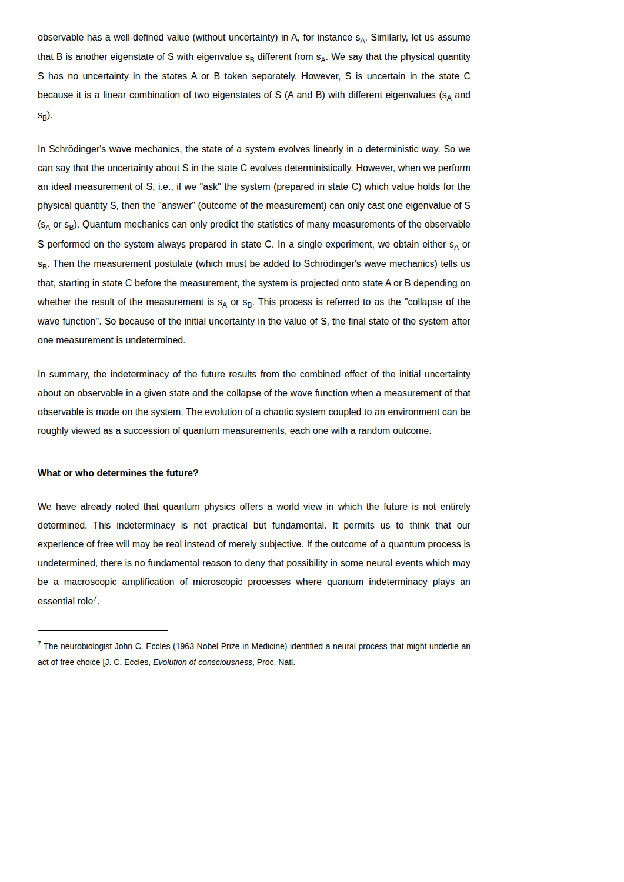observable has a well-defined value (without uncertainty) in A, for instance sA. Similarly, let us assume that B is another eigenstate of S with eigenvalue sB different from sA. We say that the physical quantity S has no uncertainty in the states A or B taken separately. However, S is uncertain in the state C because it is a linear combination of two eigenstates of S (A and B) with different eigenvalues (sA and sB).
In Schrödinger's wave mechanics, the state of a system evolves linearly in a deterministic way. So we can say that the uncertainty about S in the state C evolves deterministically. However, when we perform an ideal measurement of S, i.e., if we "ask" the system (prepared in state C) which value holds for the physical quantity S, then the "answer" (outcome of the measurement) can only cast one eigenvalue of S (sA or sB). Quantum mechanics can only predict the statistics of many measurements of the observable S performed on the system always prepared in state C. In a single experiment, we obtain either sA or sB. Then the measurement postulate (which must be added to Schrödinger's wave mechanics) tells us that, starting in state C before the measurement, the system is projected onto state A or B depending on whether the result of the measurement is sA or sB. This process is referred to as the "collapse of the wave function". So because of the initial uncertainty in the value of S, the final state of the system after one measurement is undetermined.
In summary, the indeterminacy of the future results from the combined effect of the initial uncertainty about an observable in a given state and the collapse of the wave function when a measurement of that observable is made on the system. The evolution of a chaotic system coupled to an environment can be roughly viewed as a succession of quantum measurements, each one with a random outcome.
What or who determines the future?
We have already noted that quantum physics offers a world view in which the future is not entirely determined. This indeterminacy is not practical but fundamental. It permits us to think that our experience of free will may be real instead of merely subjective. If the outcome of a quantum process is undetermined, there is no fundamental reason to deny that possibility in some neural events which may be a macroscopic amplification of microscopic processes where quantum indeterminacy plays an essential role7.
7 The neurobiologist John C. Eccles (1963 Nobel Prize in Medicine) identified a neural process that might underlie an act of free choice [J. C. Eccles, Evolution of consciousness, Proc. Natl.